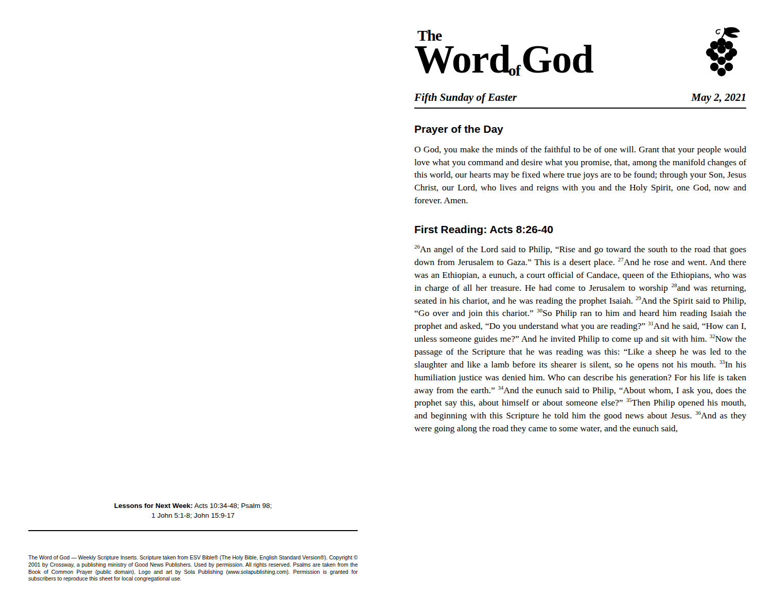Lessons for Next Week: Acts 10:34-48; Psalm 98;
1 John 5:1-8; John 15:9-17
The Word of God — Weekly Scripture Inserts. Scripture taken from ESV Bible® (The Holy Bible, English Standard Version®). Copyright © 2001 by Crossway, a publishing ministry of Good News Publishers. Used by permission. All rights reserved. Psalms are taken from the Book of Common Prayer (public domain). Logo and art by Sola Publishing (www.solapublishing.com). Permission is granted for subscribers to reproduce this sheet for local congregational use.
The Word of God
Fifth Sunday of Easter May 2, 2021
Prayer of the Day
O God, you make the minds of the faithful to be of one will. Grant that your people would love what you command and desire what you promise, that, among the manifold changes of this world, our hearts may be fixed where true joys are to be found; through your Son, Jesus Christ, our Lord, who lives and reigns with you and the Holy Spirit, one God, now and forever. Amen.
First Reading: Acts 8:26-40
26An angel of the Lord said to Philip, “Rise and go toward the south to the road that goes down from Jerusalem to Gaza.” This is a desert place. 27And he rose and went. And there was an Ethiopian, a eunuch, a court official of Candace, queen of the Ethiopians, who was in charge of all her treasure. He had come to Jerusalem to worship 28and was returning, seated in his chariot, and he was reading the prophet Isaiah. 29And the Spirit said to Philip, “Go over and join this chariot.” 30So Philip ran to him and heard him reading Isaiah the prophet and asked, “Do you understand what you are reading?” 31And he said, “How can I, unless someone guides me?” And he invited Philip to come up and sit with him. 32Now the passage of the Scripture that he was reading was this: “Like a sheep he was led to the slaughter and like a lamb before its shearer is silent, so he opens not his mouth. 33In his humiliation justice was denied him. Who can describe his generation? For his life is taken away from the earth.” 34And the eunuch said to Philip, “About whom, I ask you, does the prophet say this, about himself or about someone else?” 35Then Philip opened his mouth, and beginning with this Scripture he told him the good news about Jesus. 36And as they were going along the road they came to some water, and the eunuch said,